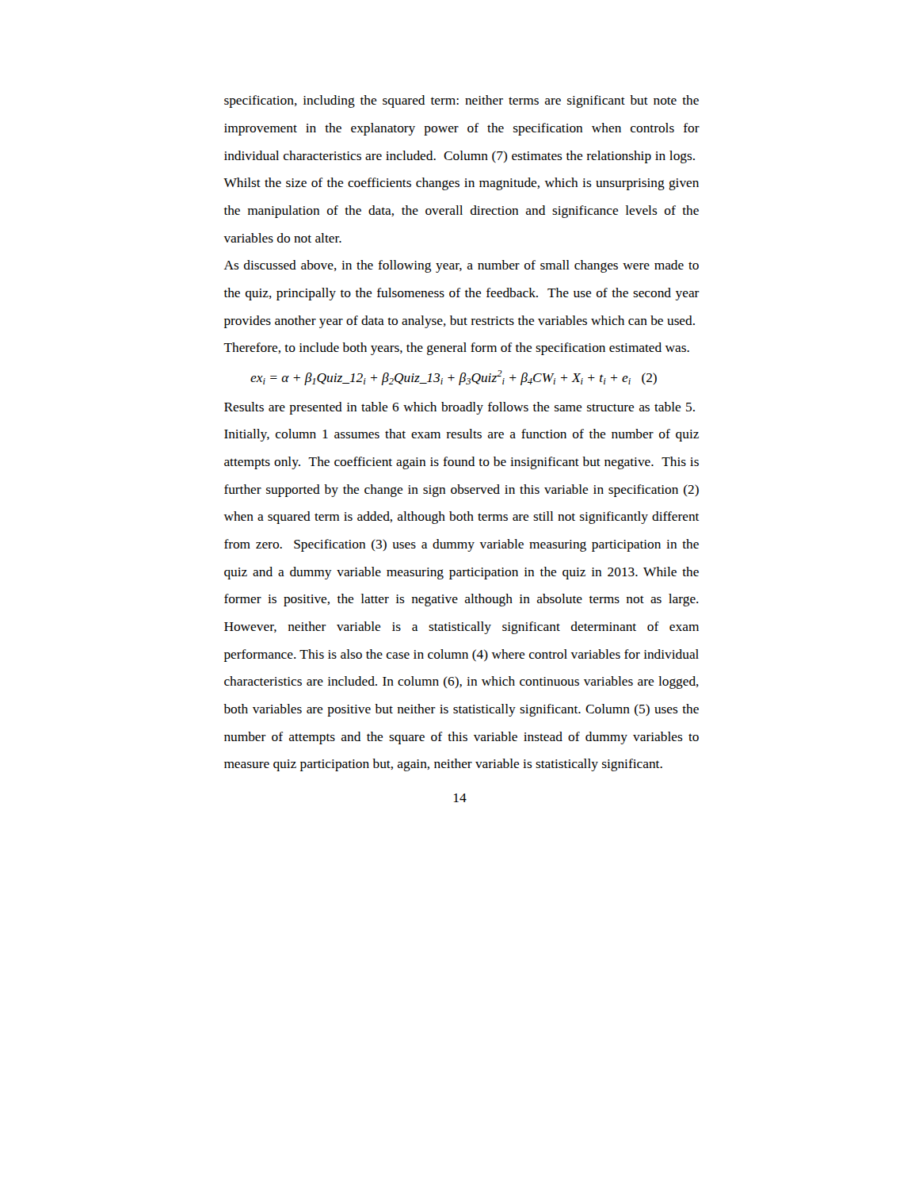specification, including the squared term: neither terms are significant but note the improvement in the explanatory power of the specification when controls for individual characteristics are included. Column (7) estimates the relationship in logs. Whilst the size of the coefficients changes in magnitude, which is unsurprising given the manipulation of the data, the overall direction and significance levels of the variables do not alter.
As discussed above, in the following year, a number of small changes were made to the quiz, principally to the fulsomeness of the feedback. The use of the second year provides another year of data to analyse, but restricts the variables which can be used. Therefore, to include both years, the general form of the specification estimated was.
exi = α + β1Quiz_12i + β2Quiz_13i + β3Quiz2i + β4CWi + Xi + ti + ei (2)
Results are presented in table 6 which broadly follows the same structure as table 5. Initially, column 1 assumes that exam results are a function of the number of quiz attempts only. The coefficient again is found to be insignificant but negative. This is further supported by the change in sign observed in this variable in specification (2) when a squared term is added, although both terms are still not significantly different from zero. Specification (3) uses a dummy variable measuring participation in the quiz and a dummy variable measuring participation in the quiz in 2013. While the former is positive, the latter is negative although in absolute terms not as large. However, neither variable is a statistically significant determinant of exam performance. This is also the case in column (4) where control variables for individual characteristics are included. In column (6), in which continuous variables are logged, both variables are positive but neither is statistically significant. Column (5) uses the number of attempts and the square of this variable instead of dummy variables to measure quiz participation but, again, neither variable is statistically significant.
14